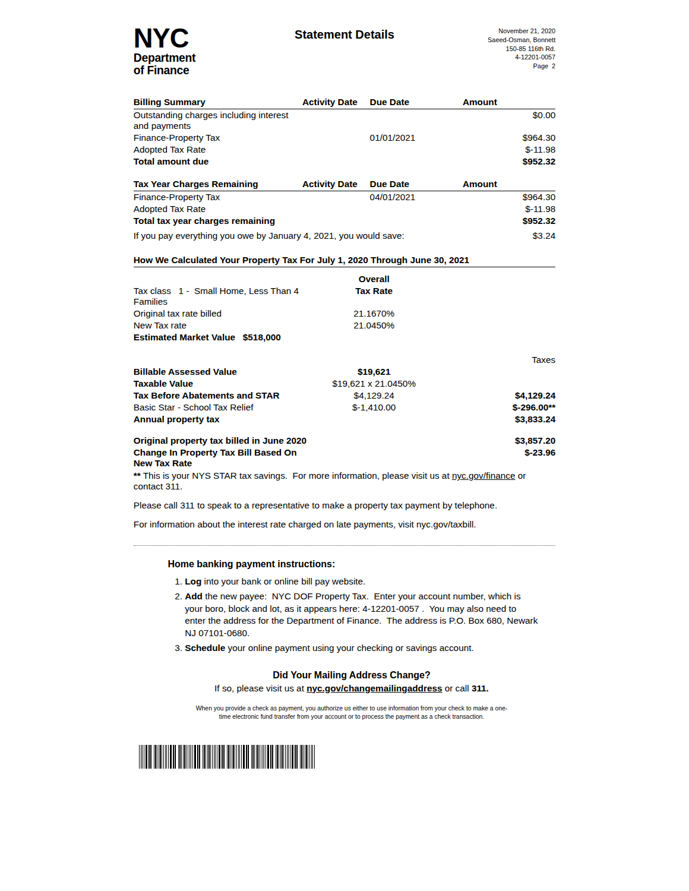NYC
Department
of Finance
Statement Details
November 21, 2020
Saeed-Osman, Bonnett
150-85 116th Rd.
4-12201-0057
Page 2
| Billing Summary | Activity Date | Due Date | Amount |
| --- | --- | --- | --- |
| Outstanding charges including interest and payments | | | $0.00 |
| Finance-Property Tax | | 01/01/2021 | $964.30 |
| Adopted Tax Rate | | | $-11.98 |
| Total amount due | | | $952.32 |
| Tax Year Charges Remaining | Activity Date | Due Date | Amount |
| --- | --- | --- | --- |
| Finance-Property Tax | | 04/01/2021 | $964.30 |
| Adopted Tax Rate | | | $-11.98 |
| Total tax year charges remaining | | | $952.32 |
| If you pay everything you owe by January 4, 2021, you would save: | $3.24 |
How We Calculated Your Property Tax For July 1, 2020 Through June 30, 2021
| | Overall | |
| Tax class 1 - Small Home, Less Than 4 Families | Tax Rate | |
| Original tax rate billed | 21.1670% | |
| New Tax rate | 21.0450% | |
| Estimated Market Value $518,000 | | |
| | | Taxes |
| Billable Assessed Value | $19,621 | |
| Taxable Value | $19,621 x 21.0450% | |
| Tax Before Abatements and STAR | $4,129.24 | $4,129.24 |
| Basic Star - School Tax Relief | $-1,410.00 | $-296.00 ** |
| Annual property tax | | $3,833.24 |
| Original property tax billed in June 2020 | | $3,857.20 |
| Change In Property Tax Bill Based On New Tax Rate | | $-23.96 |
** This is your NYS STAR tax savings. For more information, please visit us at nyc.gov/finance or contact 311.
Please call 311 to speak to a representative to make a property tax payment by telephone.
For information about the interest rate charged on late payments, visit nyc.gov/taxbill.
Home banking payment instructions:
Log into your bank or online bill pay website.
Add the new payee: NYC DOF Property Tax. Enter your account number, which is your boro, block and lot, as it appears here: 4-12201-0057 . You may also need to enter the address for the Department of Finance. The address is P.O. Box 680, Newark NJ 07101-0680.
Schedule your online payment using your checking or savings account.
Did Your Mailing Address Change?
If so, please visit us at nyc.gov/changemailingaddress or call 311.
When you provide a check as payment, you authorize us either to use information from your check to make a one-time electronic fund transfer from your account or to process the payment as a check transaction.